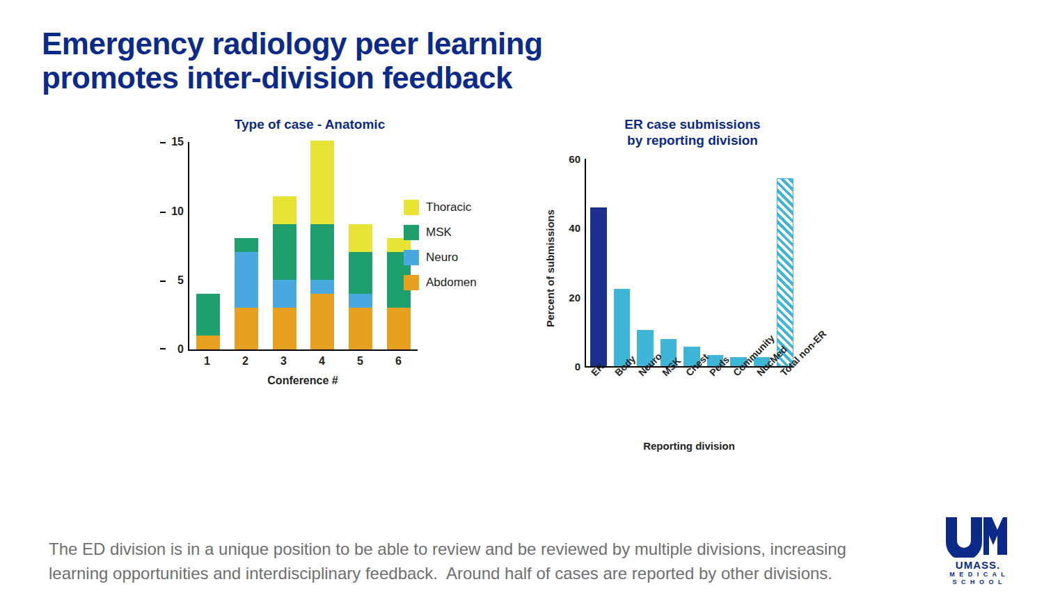Emergency radiology peer learning
promotes inter-division feedback
Type of case - Anatomic
15 10 5 0
Conf 1: Abdomen 1, Neuro 0, MSK 3, Thoracic 0 (total 4)
123456
Conference #
Thoracic
MSK
Neuro
Abdomen
ER case submissions
by reporting division
Percent of submissions
60 40 20 0
ER Body Neuro MSK Chest Peds Community NucMed Total non-ER
Reporting division
The ED division is in a unique position to be able to review and be reviewed by multiple divisions, increasing learning opportunities and interdisciplinary feedback. Around half of cases are reported by other divisions.
UMASS.
M E D I C A L
S C H O O L